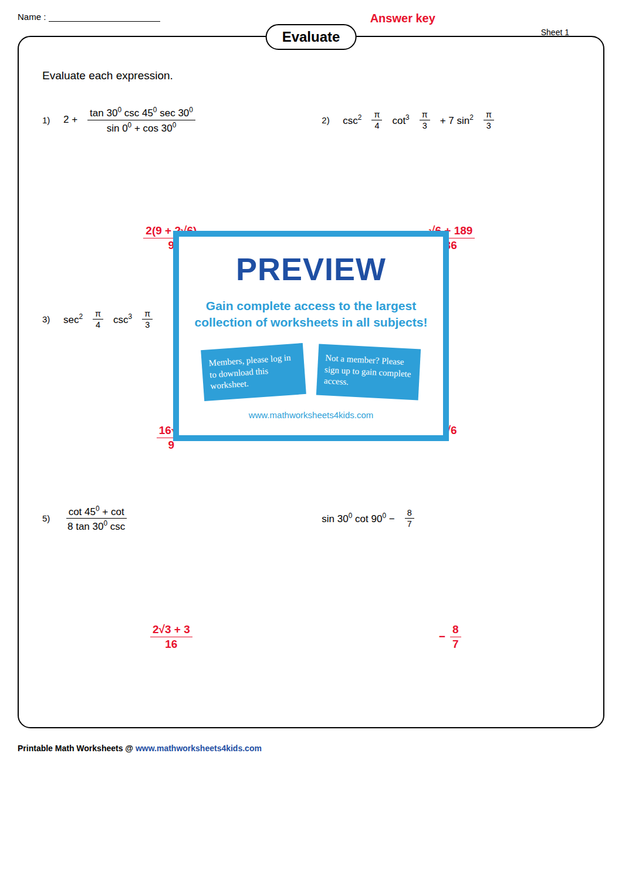Name :
Answer key
Sheet 1
Evaluate
Evaluate each expression.
1) 2 + tan 300 csc 450 sec 300 sin 00 + cos 300
2) csc2 π 4 cot3 π 3 + 7 sin2 π 3
2(9 + 2√6) 9
√6 + 189 36
3) sec2 π 4 csc3 π 3
4) cot 600 cos 900
16√3 9
√6
5) cot 450 + cot 8 tan 300 csc
sin 300 cot 900 − 87
2√3 + 3 16
− 8 7
PREVIEW
Gain complete access to the largest
collection of worksheets in all subjects!
Members, please log in to download this worksheet.
Not a member? Please sign up to gain complete access.
www.mathworksheets4kids.com
Printable Math Worksheets @ www.mathworksheets4kids.com